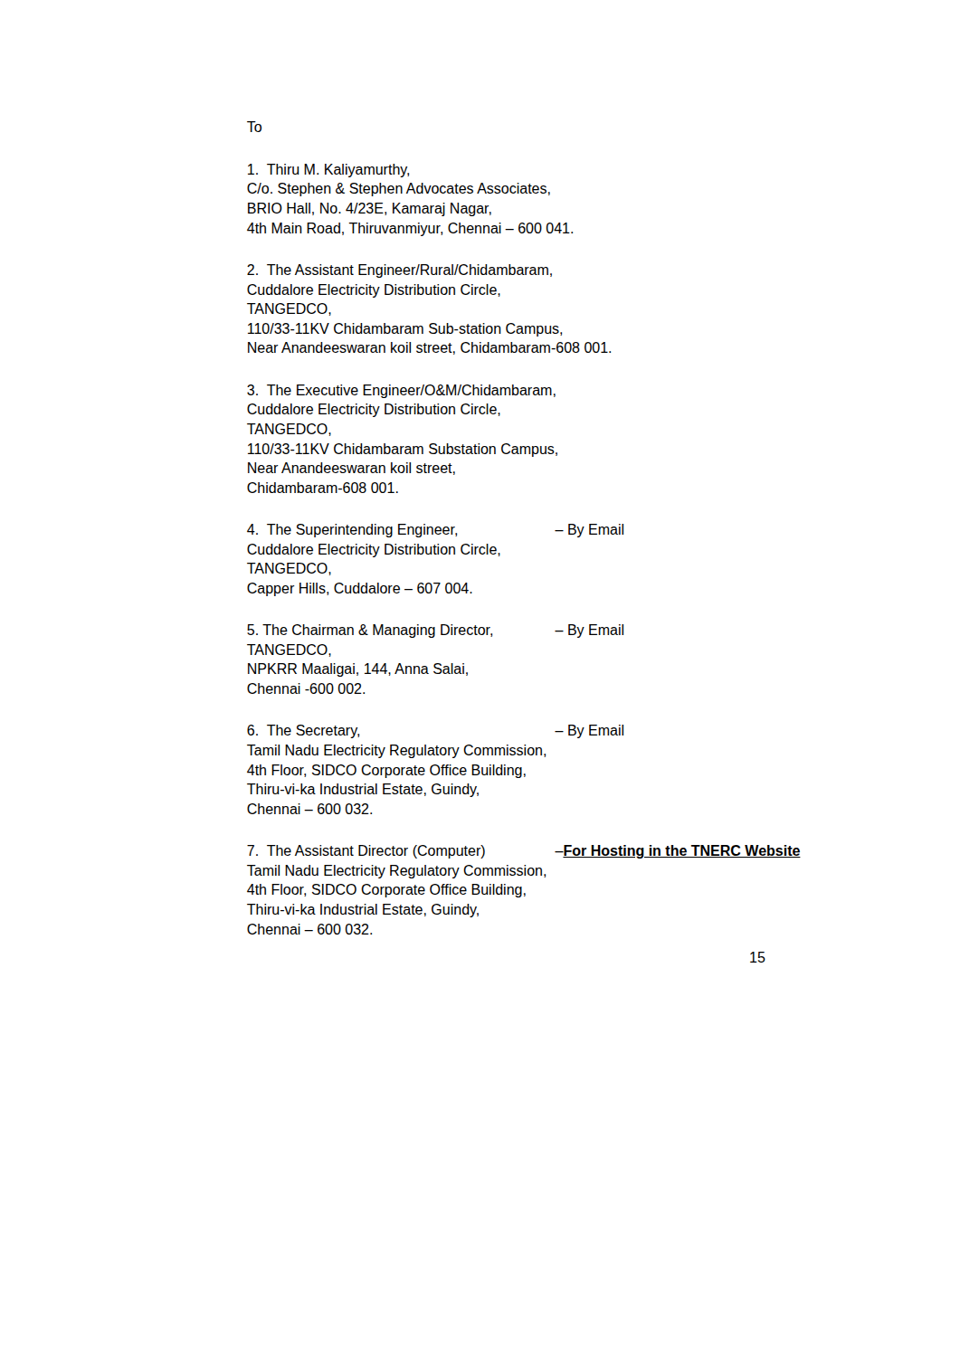To
1. Thiru M. Kaliyamurthy,
C/o. Stephen & Stephen Advocates Associates,
BRIO Hall, No. 4/23E, Kamaraj Nagar,
4th Main Road, Thiruvanmiyur, Chennai – 600 041.
2. The Assistant Engineer/Rural/Chidambaram,
Cuddalore Electricity Distribution Circle,
TANGEDCO,
110/33-11KV Chidambaram Sub-station Campus,
Near Anandeeswaran koil street, Chidambaram-608 001.
3. The Executive Engineer/O&M/Chidambaram,
Cuddalore Electricity Distribution Circle,
TANGEDCO,
110/33-11KV Chidambaram Substation Campus,
Near Anandeeswaran koil street,
Chidambaram-608 001.
4. The Superintending Engineer,– By Email
Cuddalore Electricity Distribution Circle,
TANGEDCO,
Capper Hills, Cuddalore – 607 004.
5. The Chairman & Managing Director,– By Email
TANGEDCO,
NPKRR Maaligai, 144, Anna Salai,
Chennai -600 002.
6. The Secretary,
Tamil Nadu Electricity Regulatory Commission,– By Email
4th Floor, SIDCO Corporate Office Building,
Thiru-vi-ka Industrial Estate, Guindy,
Chennai – 600 032.
7. The Assistant Director (Computer)–For Hosting in the TNERC Website
Tamil Nadu Electricity Regulatory Commission,
4th Floor, SIDCO Corporate Office Building,
Thiru-vi-ka Industrial Estate, Guindy,
Chennai – 600 032.
15